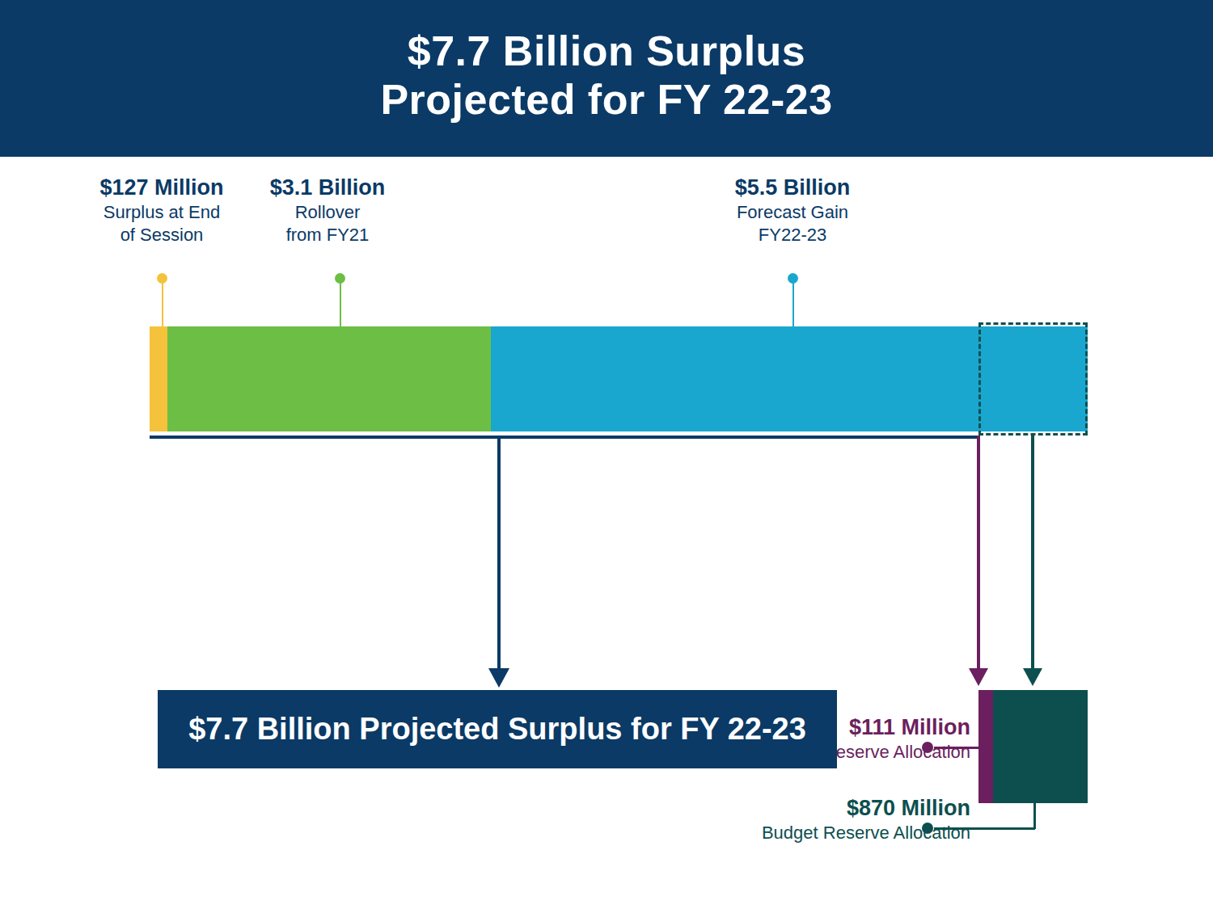$7.7 Billion Surplus
Projected for FY 22-23
$127 Million Surplus at End
of Session
$3.1 Billion Rollover
from FY21
$5.5 Billion Forecast Gain
FY22-23
$111 Million Stadium Reserve Allocation
$870 Million Budget Reserve Allocation
$7.7 Billion Projected Surplus for FY 22-23